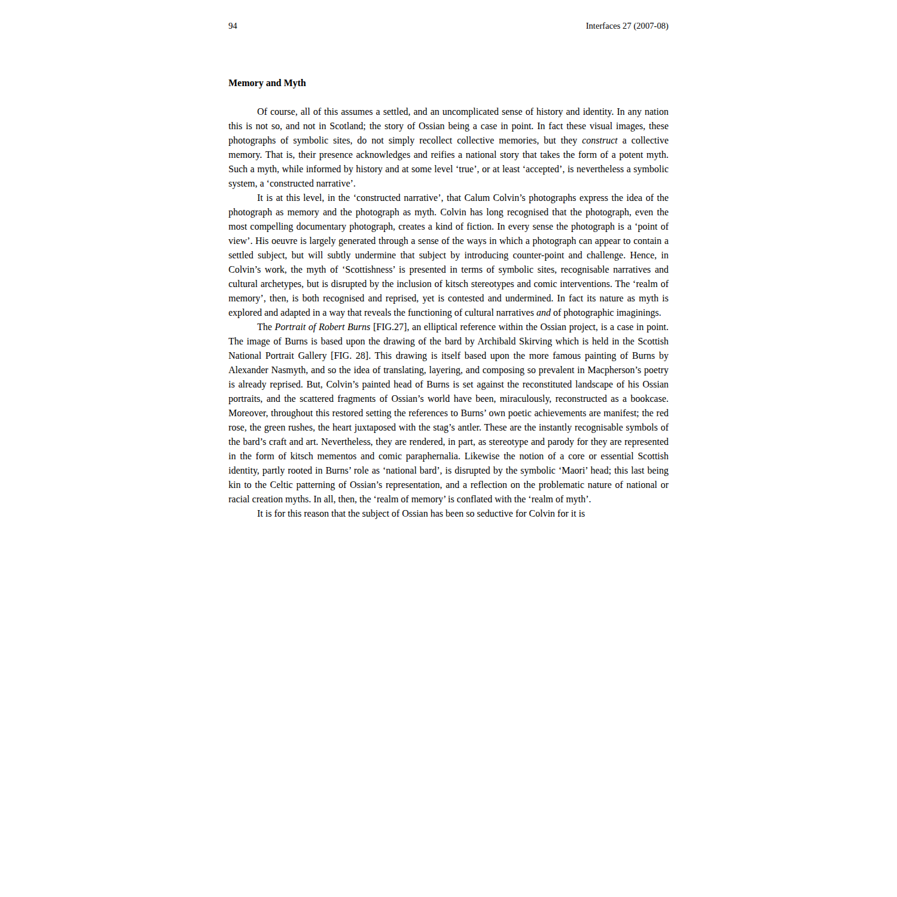94 Interfaces 27 (2007-08)
Memory and Myth
Of course, all of this assumes a settled, and an uncomplicated sense of history and identity. In any nation this is not so, and not in Scotland; the story of Ossian being a case in point. In fact these visual images, these photographs of symbolic sites, do not simply recollect collective memories, but they construct a collective memory. That is, their presence acknowledges and reifies a national story that takes the form of a potent myth. Such a myth, while informed by history and at some level ‘true’, or at least ‘accepted’, is nevertheless a symbolic system, a ‘constructed narrative’.
It is at this level, in the ‘constructed narrative’, that Calum Colvin’s photographs express the idea of the photograph as memory and the photograph as myth. Colvin has long recognised that the photograph, even the most compelling documentary photograph, creates a kind of fiction. In every sense the photograph is a ‘point of view’. His oeuvre is largely generated through a sense of the ways in which a photograph can appear to contain a settled subject, but will subtly undermine that subject by introducing counter-point and challenge. Hence, in Colvin’s work, the myth of ‘Scottishness’ is presented in terms of symbolic sites, recognisable narratives and cultural archetypes, but is disrupted by the inclusion of kitsch stereotypes and comic interventions. The ‘realm of memory’, then, is both recognised and reprised, yet is contested and undermined. In fact its nature as myth is explored and adapted in a way that reveals the functioning of cultural narratives and of photographic imaginings.
The Portrait of Robert Burns [FIG.27], an elliptical reference within the Ossian project, is a case in point. The image of Burns is based upon the drawing of the bard by Archibald Skirving which is held in the Scottish National Portrait Gallery [FIG. 28]. This drawing is itself based upon the more famous painting of Burns by Alexander Nasmyth, and so the idea of translating, layering, and composing so prevalent in Macpherson’s poetry is already reprised. But, Colvin’s painted head of Burns is set against the reconstituted landscape of his Ossian portraits, and the scattered fragments of Ossian’s world have been, miraculously, reconstructed as a bookcase. Moreover, throughout this restored setting the references to Burns’ own poetic achievements are manifest; the red rose, the green rushes, the heart juxtaposed with the stag’s antler. These are the instantly recognisable symbols of the bard’s craft and art. Nevertheless, they are rendered, in part, as stereotype and parody for they are represented in the form of kitsch mementos and comic paraphernalia. Likewise the notion of a core or essential Scottish identity, partly rooted in Burns’ role as ‘national bard’, is disrupted by the symbolic ‘Maori’ head; this last being kin to the Celtic patterning of Ossian’s representation, and a reflection on the problematic nature of national or racial creation myths. In all, then, the ‘realm of memory’ is conflated with the ‘realm of myth’.
It is for this reason that the subject of Ossian has been so seductive for Colvin for it is